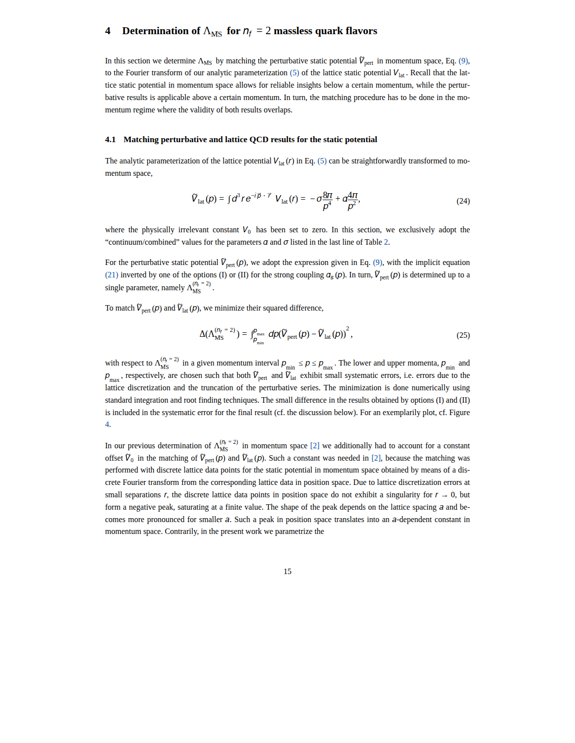4 Determination of ΛMS‾ for nf=2 massless quark flavors
In this section we determine ΛMS‾ by matching the perturbative static potential V~pert in momentum space, Eq. (9), to the Fourier transform of our analytic parameterization (5) of the lattice static potential Vlat. Recall that the lattice static potential in momentum space allows for reliable insights below a certain momentum, while the perturbative results is applicable above a certain momentum. In turn, the matching procedure has to be done in the momentum regime where the validity of both results overlaps.
4.1 Matching perturbative and lattice QCD results for the static potential
The analytic parameterization of the lattice potential Vlat(r) in Eq. (5) can be straightforwardly transformed to momentum space,
V~lat (p) = ∫ d3 r e−ip→⋅r→ Vlat (r) = −σ 8πp4 + α 4πp2 ,
(24)
where the physically irrelevant constant V0 has been set to zero. In this section, we exclusively adopt the “continuum/combined” values for the parameters α and σ listed in the last line of Table 2.
For the perturbative static potential V~pert(p), we adopt the expression given in Eq. (9), with the implicit equation (21) inverted by one of the options (I) or (II) for the strong coupling αs(p). In turn, V~pert(p) is determined up to a single parameter, namely ΛMS‾(nf=2).
To match V~pert(p) and V~lat(p), we minimize their squared difference,
Δ ( ΛMS‾(nf=2) ) = ∫ pmin pmax dp ( V~pert(p) − V~lat(p) ) 2 ,
(25)
with respect to ΛMS‾(nf=2) in a given momentum interval pmin≤p≤pmax. The lower and upper momenta, pmin and pmax, respectively, are chosen such that both V~pert and V~lat exhibit small systematic errors, i.e. errors due to the lattice discretization and the truncation of the perturbative series. The minimization is done numerically using standard integration and root finding techniques. The small difference in the results obtained by options (I) and (II) is included in the systematic error for the final result (cf. the discussion below). For an exemplarily plot, cf. Figure 4.
In our previous determination of ΛMS‾(nf=2) in momentum space [2] we additionally had to account for a constant offset V~0 in the matching of V~pert(p) and V~lat(p). Such a constant was needed in [2], because the matching was performed with discrete lattice data points for the static potential in momentum space obtained by means of a discrete Fourier transform from the corresponding lattice data in position space. Due to lattice discretization errors at small separations r, the discrete lattice data points in position space do not exhibit a singularity for r→0, but form a negative peak, saturating at a finite value. The shape of the peak depends on the lattice spacing a and becomes more pronounced for smaller a. Such a peak in position space translates into an a-dependent constant in momentum space. Contrarily, in the present work we parametrize the
15